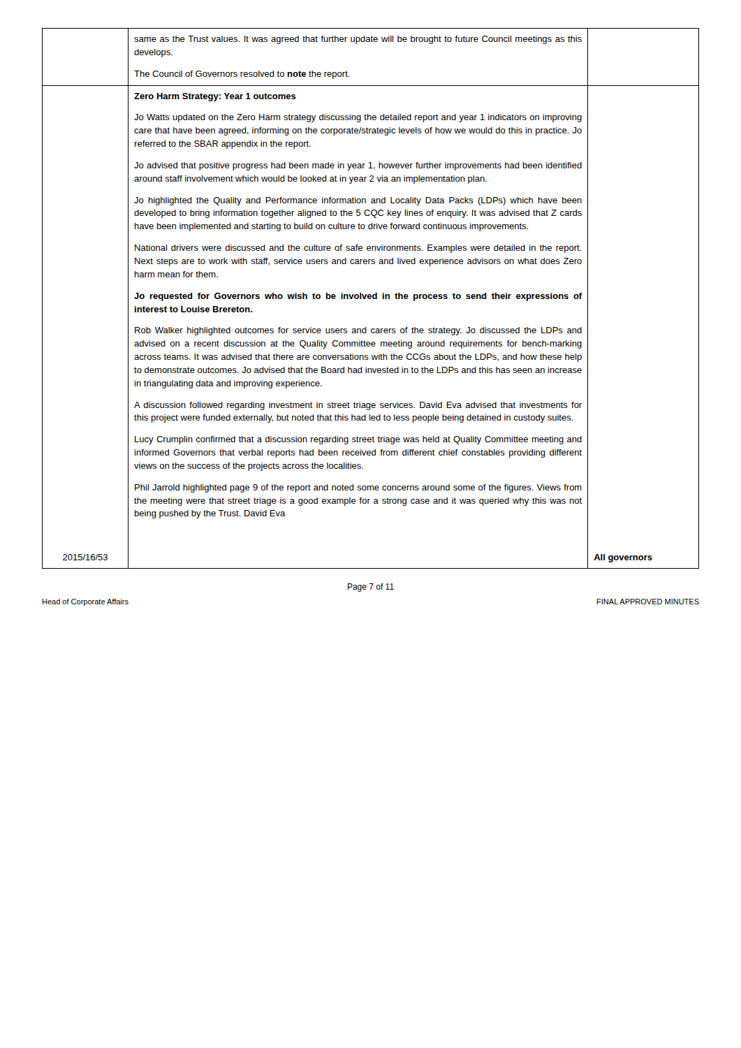| | same as the Trust values. It was agreed that further update will be brought to future Council meetings as this develops. The Council of Governors resolved to note the report. | |
| 2015/16/53 | Zero Harm Strategy: Year 1 outcomes Jo Watts updated on the Zero Harm strategy discussing the detailed report and year 1 indicators on improving care that have been agreed, informing on the corporate/strategic levels of how we would do this in practice. Jo referred to the SBAR appendix in the report. Jo advised that positive progress had been made in year 1, however further improvements had been identified around staff involvement which would be looked at in year 2 via an implementation plan. Jo highlighted the Quality and Performance information and Locality Data Packs (LDPs) which have been developed to bring information together aligned to the 5 CQC key lines of enquiry. It was advised that Z cards have been implemented and starting to build on culture to drive forward continuous improvements. National drivers were discussed and the culture of safe environments. Examples were detailed in the report. Next steps are to work with staff, service users and carers and lived experience advisors on what does Zero harm mean for them. Jo requested for Governors who wish to be involved in the process to send their expressions of interest to Louise Brereton. Rob Walker highlighted outcomes for service users and carers of the strategy. Jo discussed the LDPs and advised on a recent discussion at the Quality Committee meeting around requirements for bench-marking across teams. It was advised that there are conversations with the CCGs about the LDPs, and how these help to demonstrate outcomes. Jo advised that the Board had invested in to the LDPs and this has seen an increase in triangulating data and improving experience. A discussion followed regarding investment in street triage services. David Eva advised that investments for this project were funded externally, but noted that this had led to less people being detained in custody suites. Lucy Crumplin confirmed that a discussion regarding street triage was held at Quality Committee meeting and informed Governors that verbal reports had been received from different chief constables providing different views on the success of the projects across the localities. Phil Jarrold highlighted page 9 of the report and noted some concerns around some of the figures. Views from the meeting were that street triage is a good example for a strong case and it was queried why this was not being pushed by the Trust. David Eva | All governors |
Page 7 of 11
Head of Corporate Affairs
FINAL APPROVED MINUTES